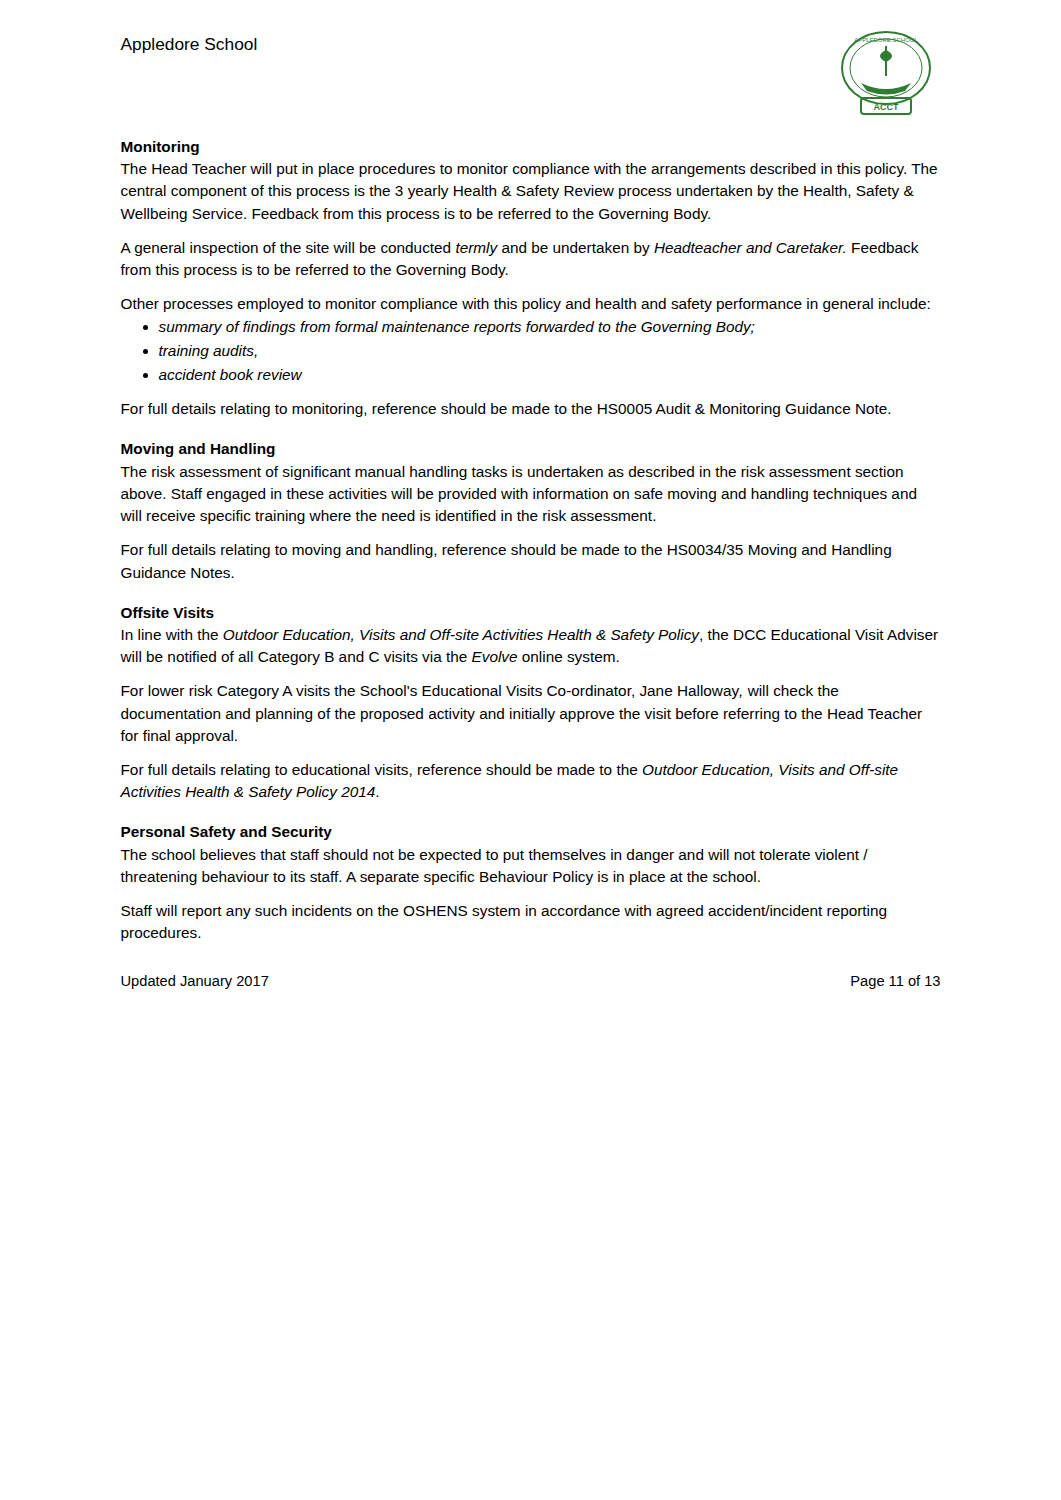Appledore School
APPLEDORE SCHOOL ACCT
Monitoring
The Head Teacher will put in place procedures to monitor compliance with the arrangements described in this policy. The central component of this process is the 3 yearly Health & Safety Review process undertaken by the Health, Safety & Wellbeing Service. Feedback from this process is to be referred to the Governing Body.
A general inspection of the site will be conducted termly and be undertaken by Headteacher and Caretaker. Feedback from this process is to be referred to the Governing Body.
Other processes employed to monitor compliance with this policy and health and safety performance in general include:
summary of findings from formal maintenance reports forwarded to the Governing Body;
training audits,
accident book review
For full details relating to monitoring, reference should be made to the HS0005 Audit & Monitoring Guidance Note.
Moving and Handling
The risk assessment of significant manual handling tasks is undertaken as described in the risk assessment section above. Staff engaged in these activities will be provided with information on safe moving and handling techniques and will receive specific training where the need is identified in the risk assessment.
For full details relating to moving and handling, reference should be made to the HS0034/35 Moving and Handling Guidance Notes.
Offsite Visits
In line with the Outdoor Education, Visits and Off-site Activities Health & Safety Policy, the DCC Educational Visit Adviser will be notified of all Category B and C visits via the Evolve online system.
For lower risk Category A visits the School's Educational Visits Co-ordinator, Jane Halloway, will check the documentation and planning of the proposed activity and initially approve the visit before referring to the Head Teacher for final approval.
For full details relating to educational visits, reference should be made to the Outdoor Education, Visits and Off-site Activities Health & Safety Policy 2014.
Personal Safety and Security
The school believes that staff should not be expected to put themselves in danger and will not tolerate violent / threatening behaviour to its staff. A separate specific Behaviour Policy is in place at the school.
Staff will report any such incidents on the OSHENS system in accordance with agreed accident/incident reporting procedures.
Updated January 2017
Page 11 of 13